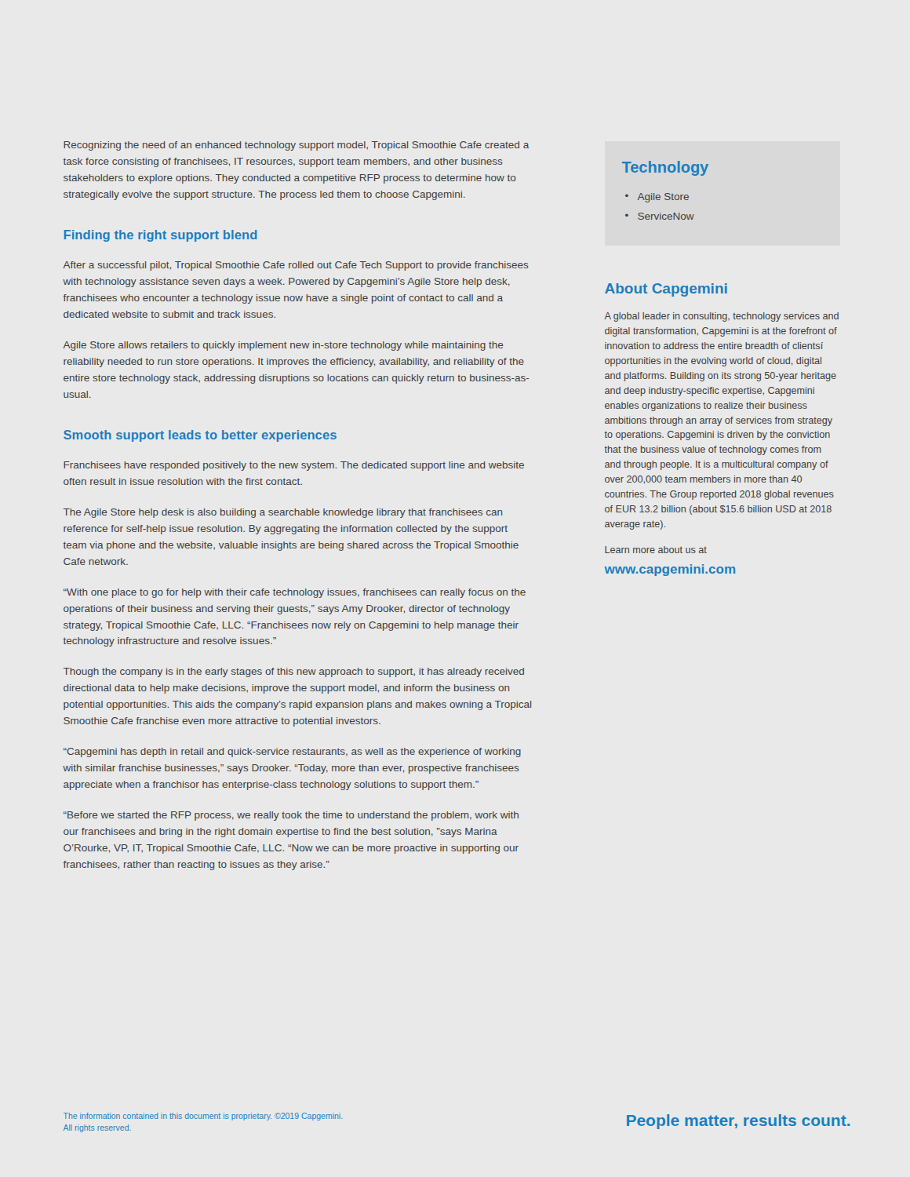Recognizing the need of an enhanced technology support model, Tropical Smoothie Cafe created a task force consisting of franchisees, IT resources, support team members, and other business stakeholders to explore options. They conducted a competitive RFP process to determine how to strategically evolve the support structure. The process led them to choose Capgemini.
Finding the right support blend
After a successful pilot, Tropical Smoothie Cafe rolled out Cafe Tech Support to provide franchisees with technology assistance seven days a week. Powered by Capgemini’s Agile Store help desk, franchisees who encounter a technology issue now have a single point of contact to call and a dedicated website to submit and track issues.
Agile Store allows retailers to quickly implement new in-store technology while maintaining the reliability needed to run store operations. It improves the efficiency, availability, and reliability of the entire store technology stack, addressing disruptions so locations can quickly return to business-as-usual.
Smooth support leads to better experiences
Franchisees have responded positively to the new system. The dedicated support line and website often result in issue resolution with the first contact.
The Agile Store help desk is also building a searchable knowledge library that franchisees can reference for self-help issue resolution. By aggregating the information collected by the support team via phone and the website, valuable insights are being shared across the Tropical Smoothie Cafe network.
“With one place to go for help with their cafe technology issues, franchisees can really focus on the operations of their business and serving their guests,” says Amy Drooker, director of technology strategy, Tropical Smoothie Cafe, LLC. “Franchisees now rely on Capgemini to help manage their technology infrastructure and resolve issues.”
Though the company is in the early stages of this new approach to support, it has already received directional data to help make decisions, improve the support model, and inform the business on potential opportunities. This aids the company’s rapid expansion plans and makes owning a Tropical Smoothie Cafe franchise even more attractive to potential investors.
“Capgemini has depth in retail and quick-service restaurants, as well as the experience of working with similar franchise businesses,” says Drooker. “Today, more than ever, prospective franchisees appreciate when a franchisor has enterprise-class technology solutions to support them.”
“Before we started the RFP process, we really took the time to understand the problem, work with our franchisees and bring in the right domain expertise to find the best solution, ”says Marina O’Rourke, VP, IT, Tropical Smoothie Cafe, LLC. “Now we can be more proactive in supporting our franchisees, rather than reacting to issues as they arise.”
Technology
Agile Store
ServiceNow
About Capgemini
A global leader in consulting, technology services and digital transformation, Capgemini is at the forefront of innovation to address the entire breadth of clientsí opportunities in the evolving world of cloud, digital and platforms. Building on its strong 50-year heritage and deep industry-specific expertise, Capgemini enables organizations to realize their business ambitions through an array of services from strategy to operations. Capgemini is driven by the conviction that the business value of technology comes from and through people. It is a multicultural company of over 200,000 team members in more than 40 countries. The Group reported 2018 global revenues of EUR 13.2 billion (about $15.6 billion USD at 2018 average rate).
Learn more about us at
www.capgemini.com
The information contained in this document is proprietary. ©2019 Capgemini.
All rights reserved.
People matter, results count.